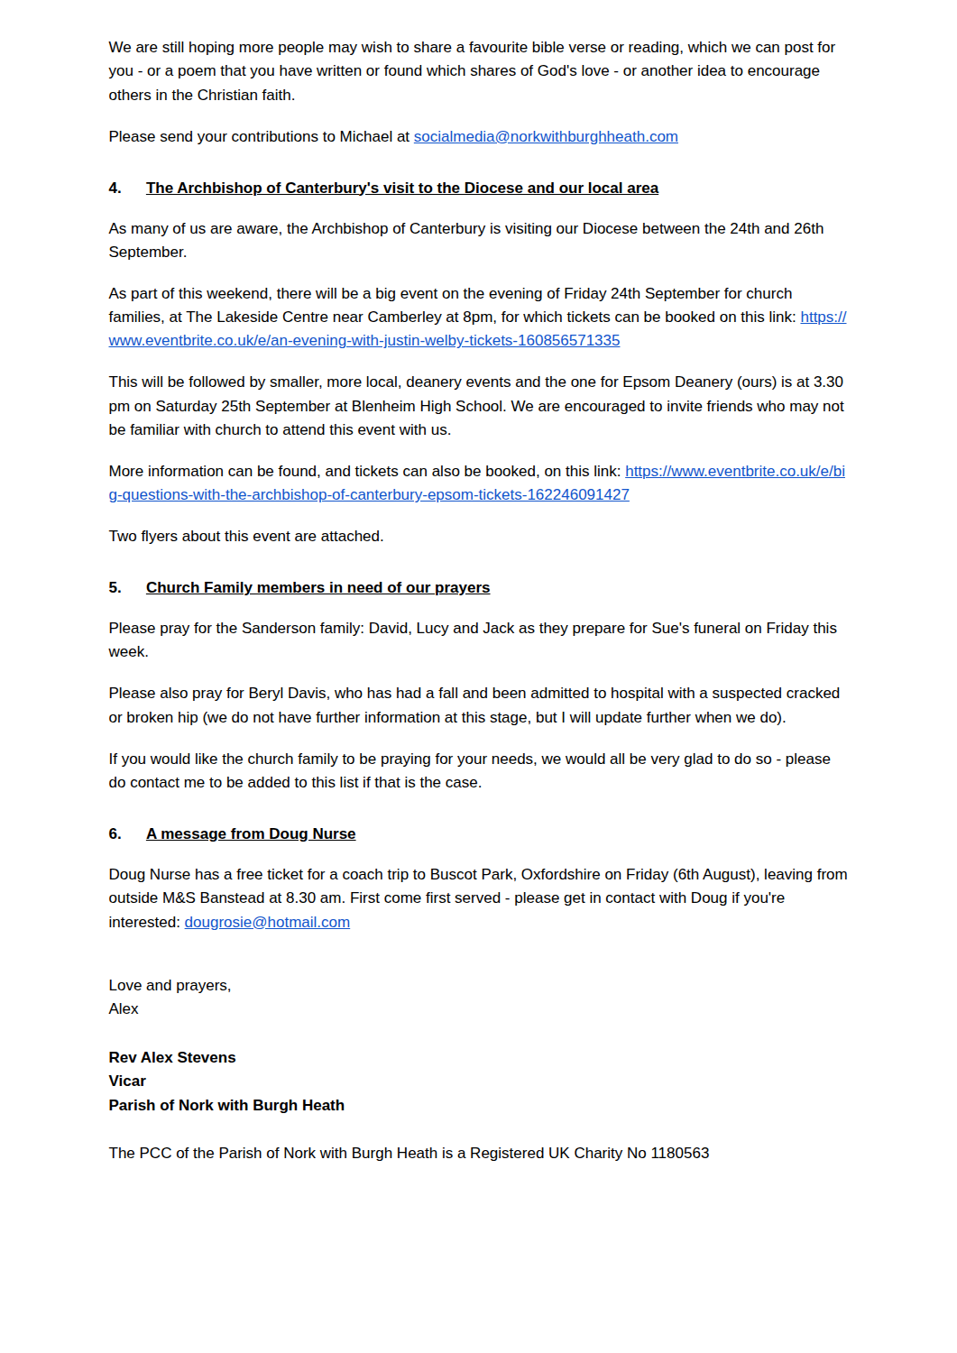We are still hoping more people may wish to share a favourite bible verse or reading, which we can post for you - or a poem that you have written or found which shares of God's love - or another idea to encourage others in the Christian faith.
Please send your contributions to Michael at socialmedia@norkwithburghheath.com
4. The Archbishop of Canterbury's visit to the Diocese and our local area
As many of us are aware, the Archbishop of Canterbury is visiting our Diocese between the 24th and 26th September.
As part of this weekend, there will be a big event on the evening of Friday 24th September for church families, at The Lakeside Centre near Camberley at 8pm, for which tickets can be booked on this link: https://www.eventbrite.co.uk/e/an-evening-with-justin-welby-tickets-160856571335
This will be followed by smaller, more local, deanery events and the one for Epsom Deanery (ours) is at 3.30 pm on Saturday 25th September at Blenheim High School. We are encouraged to invite friends who may not be familiar with church to attend this event with us.
More information can be found, and tickets can also be booked, on this link: https://www.eventbrite.co.uk/e/big-questions-with-the-archbishop-of-canterbury-epsom-tickets-162246091427
Two flyers about this event are attached.
5. Church Family members in need of our prayers
Please pray for the Sanderson family: David, Lucy and Jack as they prepare for Sue's funeral on Friday this week.
Please also pray for Beryl Davis, who has had a fall and been admitted to hospital with a suspected cracked or broken hip (we do not have further information at this stage, but I will update further when we do).
If you would like the church family to be praying for your needs, we would all be very glad to do so - please do contact me to be added to this list if that is the case.
6. A message from Doug Nurse
Doug Nurse has a free ticket for a coach trip to Buscot Park, Oxfordshire on Friday (6th August), leaving from outside M&S Banstead at 8.30 am. First come first served - please get in contact with Doug if you're interested: dougrosie@hotmail.com
Love and prayers,
Alex
Rev Alex Stevens
Vicar
Parish of Nork with Burgh Heath
The PCC of the Parish of Nork with Burgh Heath is a Registered UK Charity No 1180563